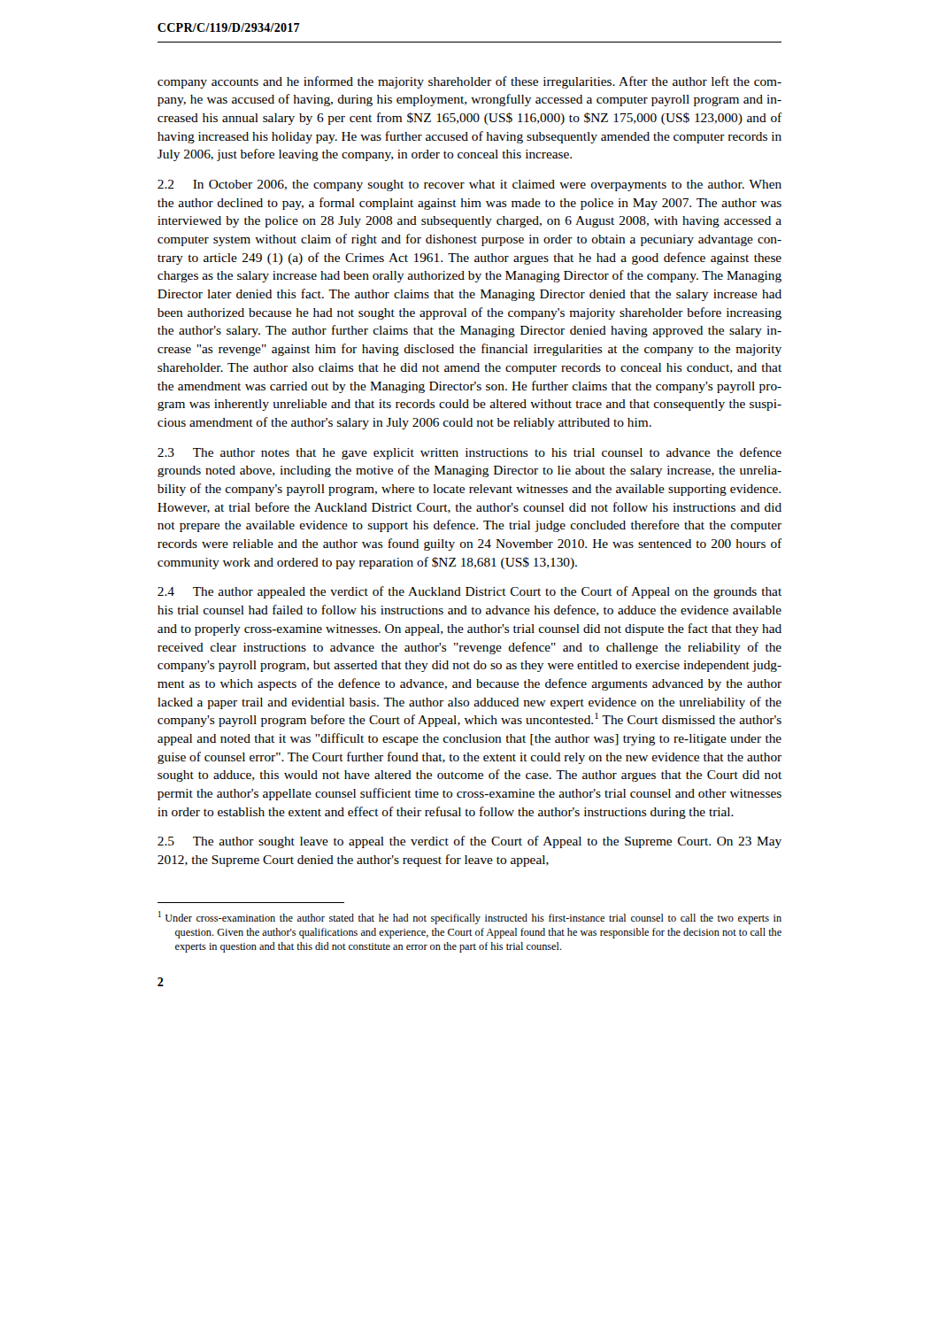CCPR/C/119/D/2934/2017
company accounts and he informed the majority shareholder of these irregularities. After the author left the company, he was accused of having, during his employment, wrongfully accessed a computer payroll program and increased his annual salary by 6 per cent from $NZ 165,000 (US$ 116,000) to $NZ 175,000 (US$ 123,000) and of having increased his holiday pay. He was further accused of having subsequently amended the computer records in July 2006, just before leaving the company, in order to conceal this increase.
2.2 In October 2006, the company sought to recover what it claimed were overpayments to the author. When the author declined to pay, a formal complaint against him was made to the police in May 2007. The author was interviewed by the police on 28 July 2008 and subsequently charged, on 6 August 2008, with having accessed a computer system without claim of right and for dishonest purpose in order to obtain a pecuniary advantage contrary to article 249 (1) (a) of the Crimes Act 1961. The author argues that he had a good defence against these charges as the salary increase had been orally authorized by the Managing Director of the company. The Managing Director later denied this fact. The author claims that the Managing Director denied that the salary increase had been authorized because he had not sought the approval of the company's majority shareholder before increasing the author's salary. The author further claims that the Managing Director denied having approved the salary increase "as revenge" against him for having disclosed the financial irregularities at the company to the majority shareholder. The author also claims that he did not amend the computer records to conceal his conduct, and that the amendment was carried out by the Managing Director's son. He further claims that the company's payroll program was inherently unreliable and that its records could be altered without trace and that consequently the suspicious amendment of the author's salary in July 2006 could not be reliably attributed to him.
2.3 The author notes that he gave explicit written instructions to his trial counsel to advance the defence grounds noted above, including the motive of the Managing Director to lie about the salary increase, the unreliability of the company's payroll program, where to locate relevant witnesses and the available supporting evidence. However, at trial before the Auckland District Court, the author's counsel did not follow his instructions and did not prepare the available evidence to support his defence. The trial judge concluded therefore that the computer records were reliable and the author was found guilty on 24 November 2010. He was sentenced to 200 hours of community work and ordered to pay reparation of $NZ 18,681 (US$ 13,130).
2.4 The author appealed the verdict of the Auckland District Court to the Court of Appeal on the grounds that his trial counsel had failed to follow his instructions and to advance his defence, to adduce the evidence available and to properly cross-examine witnesses. On appeal, the author's trial counsel did not dispute the fact that they had received clear instructions to advance the author's "revenge defence" and to challenge the reliability of the company's payroll program, but asserted that they did not do so as they were entitled to exercise independent judgment as to which aspects of the defence to advance, and because the defence arguments advanced by the author lacked a paper trail and evidential basis. The author also adduced new expert evidence on the unreliability of the company's payroll program before the Court of Appeal, which was uncontested.1 The Court dismissed the author's appeal and noted that it was "difficult to escape the conclusion that [the author was] trying to re-litigate under the guise of counsel error". The Court further found that, to the extent it could rely on the new evidence that the author sought to adduce, this would not have altered the outcome of the case. The author argues that the Court did not permit the author's appellate counsel sufficient time to cross-examine the author's trial counsel and other witnesses in order to establish the extent and effect of their refusal to follow the author's instructions during the trial.
2.5 The author sought leave to appeal the verdict of the Court of Appeal to the Supreme Court. On 23 May 2012, the Supreme Court denied the author's request for leave to appeal,
1 Under cross-examination the author stated that he had not specifically instructed his first-instance trial counsel to call the two experts in question. Given the author's qualifications and experience, the Court of Appeal found that he was responsible for the decision not to call the experts in question and that this did not constitute an error on the part of his trial counsel.
2